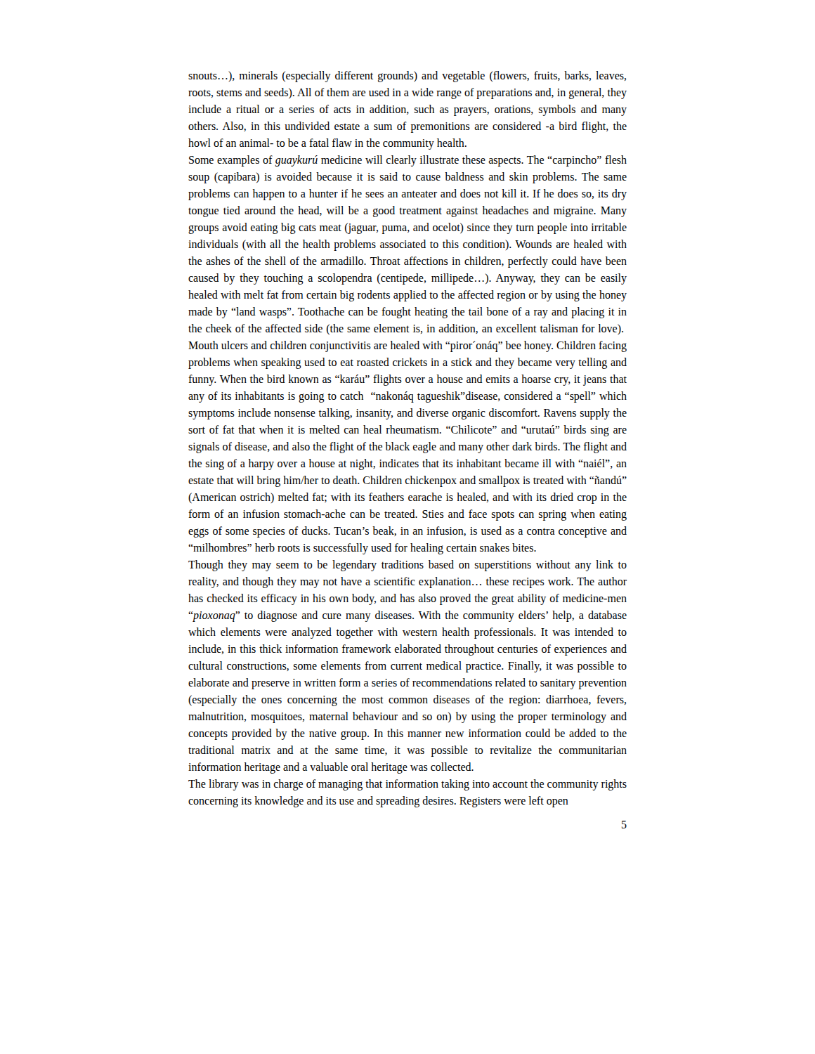snouts…), minerals (especially different grounds) and vegetable (flowers, fruits, barks, leaves, roots, stems and seeds). All of them are used in a wide range of preparations and, in general, they include a ritual or a series of acts in addition, such as prayers, orations, symbols and many others. Also, in this undivided estate a sum of premonitions are considered -a bird flight, the howl of an animal- to be a fatal flaw in the community health.
Some examples of guaykurú medicine will clearly illustrate these aspects. The “carpincho” flesh soup (capibara) is avoided because it is said to cause baldness and skin problems. The same problems can happen to a hunter if he sees an anteater and does not kill it. If he does so, its dry tongue tied around the head, will be a good treatment against headaches and migraine. Many groups avoid eating big cats meat (jaguar, puma, and ocelot) since they turn people into irritable individuals (with all the health problems associated to this condition). Wounds are healed with the ashes of the shell of the armadillo. Throat affections in children, perfectly could have been caused by they touching a scolopendra (centipede, millipede…). Anyway, they can be easily healed with melt fat from certain big rodents applied to the affected region or by using the honey made by “land wasps”. Toothache can be fought heating the tail bone of a ray and placing it in the cheek of the affected side (the same element is, in addition, an excellent talisman for love). Mouth ulcers and children conjunctivitis are healed with “piror´onáq” bee honey. Children facing problems when speaking used to eat roasted crickets in a stick and they became very telling and funny. When the bird known as “karáu” flights over a house and emits a hoarse cry, it jeans that any of its inhabitants is going to catch “nakonáq tagueshik”disease, considered a “spell” which symptoms include nonsense talking, insanity, and diverse organic discomfort. Ravens supply the sort of fat that when it is melted can heal rheumatism. “Chilicote” and “urutaú” birds sing are signals of disease, and also the flight of the black eagle and many other dark birds. The flight and the sing of a harpy over a house at night, indicates that its inhabitant became ill with “naiél”, an estate that will bring him/her to death. Children chickenpox and smallpox is treated with “ñandú” (American ostrich) melted fat; with its feathers earache is healed, and with its dried crop in the form of an infusion stomach-ache can be treated. Sties and face spots can spring when eating eggs of some species of ducks. Tucan’s beak, in an infusion, is used as a contra conceptive and “milhombres” herb roots is successfully used for healing certain snakes bites.
Though they may seem to be legendary traditions based on superstitions without any link to reality, and though they may not have a scientific explanation… these recipes work. The author has checked its efficacy in his own body, and has also proved the great ability of medicine-men “pioxonaq” to diagnose and cure many diseases. With the community elders’ help, a database which elements were analyzed together with western health professionals. It was intended to include, in this thick information framework elaborated throughout centuries of experiences and cultural constructions, some elements from current medical practice. Finally, it was possible to elaborate and preserve in written form a series of recommendations related to sanitary prevention (especially the ones concerning the most common diseases of the region: diarrhoea, fevers, malnutrition, mosquitoes, maternal behaviour and so on) by using the proper terminology and concepts provided by the native group. In this manner new information could be added to the traditional matrix and at the same time, it was possible to revitalize the communitarian information heritage and a valuable oral heritage was collected.
The library was in charge of managing that information taking into account the community rights concerning its knowledge and its use and spreading desires. Registers were left open
5